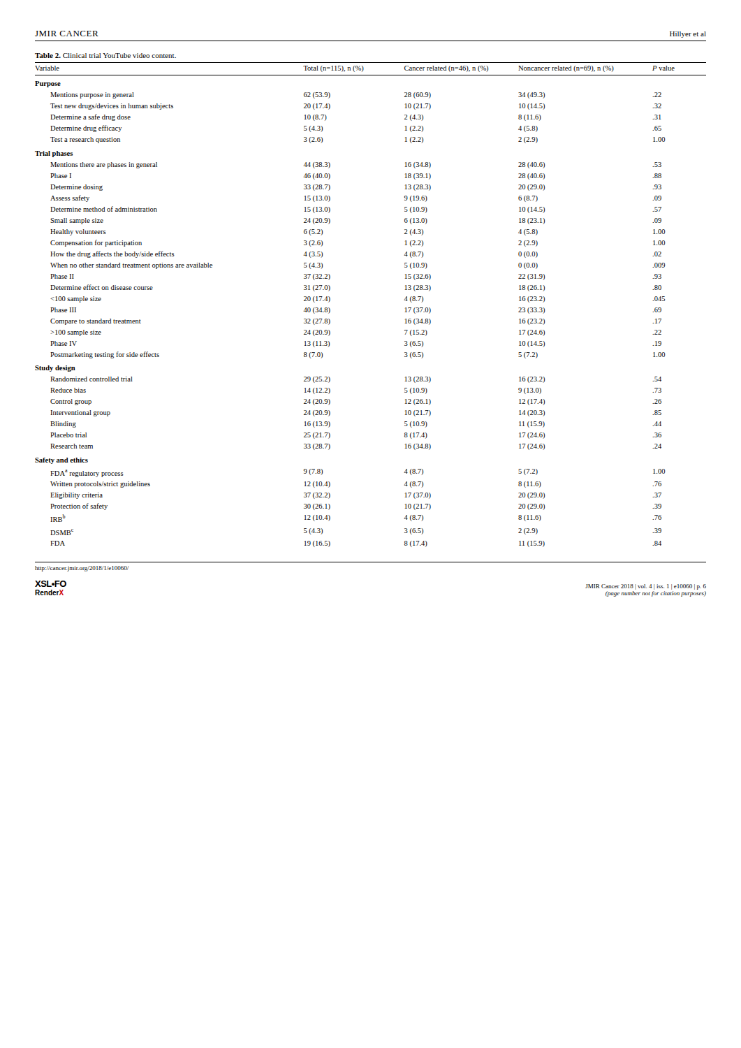JMIR CANCER
Hillyer et al
Table 2. Clinical trial YouTube video content.
| Variable | Total (n=115), n (%) | Cancer related (n=46), n (%) | Noncancer related (n=69), n (%) | P value |
| --- | --- | --- | --- | --- |
| Purpose |
| Mentions purpose in general | 62 (53.9) | 28 (60.9) | 34 (49.3) | .22 |
| Test new drugs/devices in human subjects | 20 (17.4) | 10 (21.7) | 10 (14.5) | .32 |
| Determine a safe drug dose | 10 (8.7) | 2 (4.3) | 8 (11.6) | .31 |
| Determine drug efficacy | 5 (4.3) | 1 (2.2) | 4 (5.8) | .65 |
| Test a research question | 3 (2.6) | 1 (2.2) | 2 (2.9) | 1.00 |
| Trial phases |
| Mentions there are phases in general | 44 (38.3) | 16 (34.8) | 28 (40.6) | .53 |
| Phase I | 46 (40.0) | 18 (39.1) | 28 (40.6) | .88 |
| Determine dosing | 33 (28.7) | 13 (28.3) | 20 (29.0) | .93 |
| Assess safety | 15 (13.0) | 9 (19.6) | 6 (8.7) | .09 |
| Determine method of administration | 15 (13.0) | 5 (10.9) | 10 (14.5) | .57 |
| Small sample size | 24 (20.9) | 6 (13.0) | 18 (23.1) | .09 |
| Healthy volunteers | 6 (5.2) | 2 (4.3) | 4 (5.8) | 1.00 |
| Compensation for participation | 3 (2.6) | 1 (2.2) | 2 (2.9) | 1.00 |
| How the drug affects the body/side effects | 4 (3.5) | 4 (8.7) | 0 (0.0) | .02 |
| When no other standard treatment options are available | 5 (4.3) | 5 (10.9) | 0 (0.0) | .009 |
| Phase II | 37 (32.2) | 15 (32.6) | 22 (31.9) | .93 |
| Determine effect on disease course | 31 (27.0) | 13 (28.3) | 18 (26.1) | .80 |
| <100 sample size | 20 (17.4) | 4 (8.7) | 16 (23.2) | .045 |
| Phase III | 40 (34.8) | 17 (37.0) | 23 (33.3) | .69 |
| Compare to standard treatment | 32 (27.8) | 16 (34.8) | 16 (23.2) | .17 |
| >100 sample size | 24 (20.9) | 7 (15.2) | 17 (24.6) | .22 |
| Phase IV | 13 (11.3) | 3 (6.5) | 10 (14.5) | .19 |
| Postmarketing testing for side effects | 8 (7.0) | 3 (6.5) | 5 (7.2) | 1.00 |
| Study design |
| Randomized controlled trial | 29 (25.2) | 13 (28.3) | 16 (23.2) | .54 |
| Reduce bias | 14 (12.2) | 5 (10.9) | 9 (13.0) | .73 |
| Control group | 24 (20.9) | 12 (26.1) | 12 (17.4) | .26 |
| Interventional group | 24 (20.9) | 10 (21.7) | 14 (20.3) | .85 |
| Blinding | 16 (13.9) | 5 (10.9) | 11 (15.9) | .44 |
| Placebo trial | 25 (21.7) | 8 (17.4) | 17 (24.6) | .36 |
| Research team | 33 (28.7) | 16 (34.8) | 17 (24.6) | .24 |
| Safety and ethics |
| FDA a regulatory process | 9 (7.8) | 4 (8.7) | 5 (7.2) | 1.00 |
| Written protocols/strict guidelines | 12 (10.4) | 4 (8.7) | 8 (11.6) | .76 |
| Eligibility criteria | 37 (32.2) | 17 (37.0) | 20 (29.0) | .37 |
| Protection of safety | 30 (26.1) | 10 (21.7) | 20 (29.0) | .39 |
| IRB b | 12 (10.4) | 4 (8.7) | 8 (11.6) | .76 |
| DSMB c | 5 (4.3) | 3 (6.5) | 2 (2.9) | .39 |
| FDA | 19 (16.5) | 8 (17.4) | 11 (15.9) | .84 |
http://cancer.jmir.org/2018/1/e10060/
XSL•FO
RenderX
JMIR Cancer 2018 | vol. 4 | iss. 1 | e10060 | p. 6
(page number not for citation purposes)